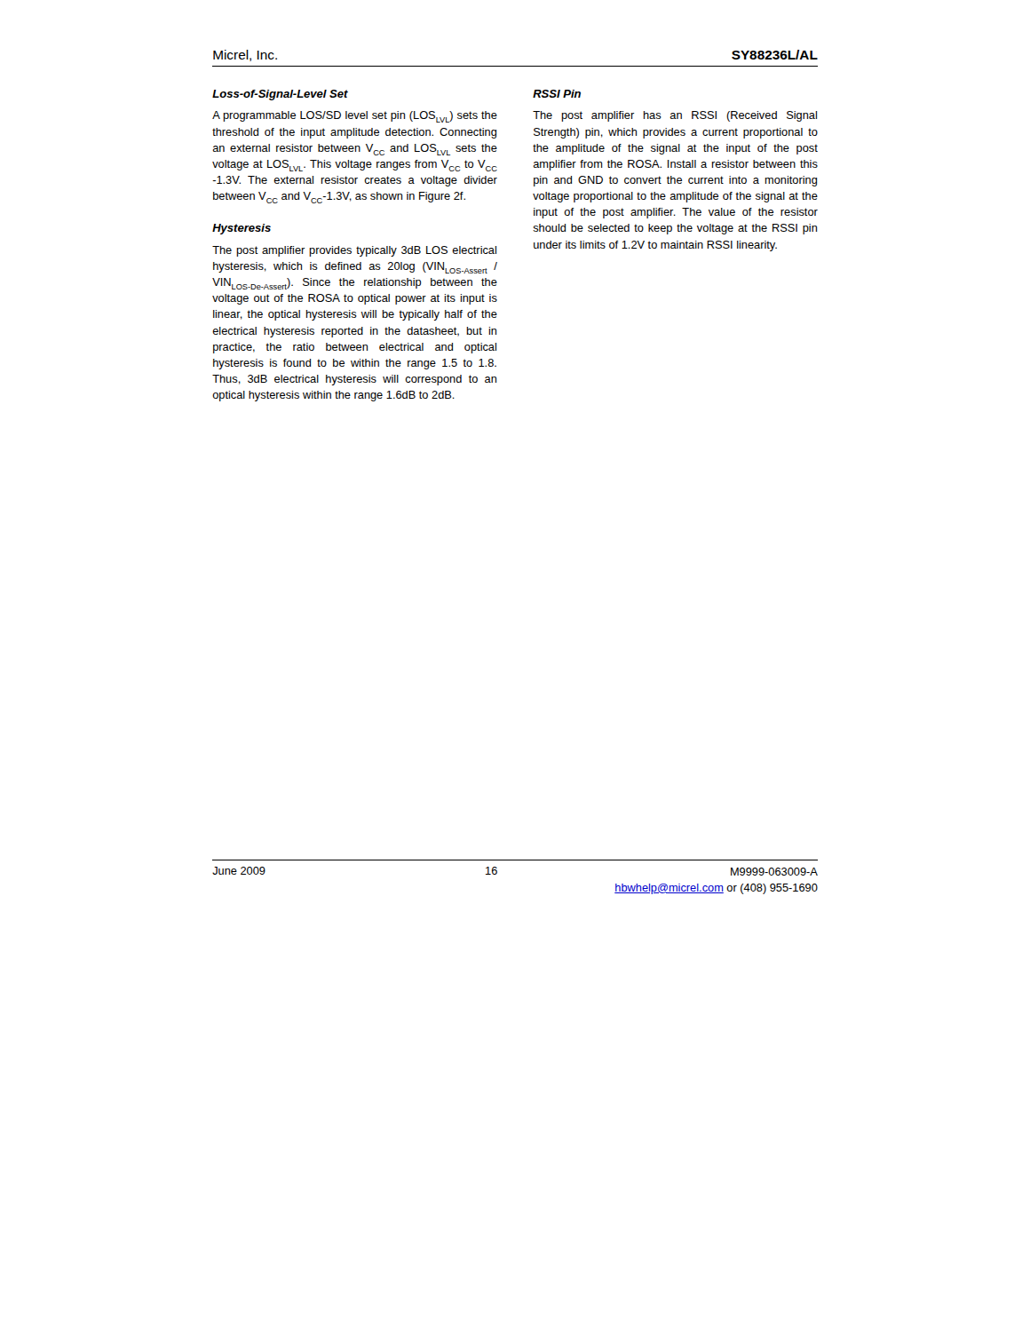Micrel, Inc.
SY88236L/AL
Loss-of-Signal-Level Set
A programmable LOS/SD level set pin (LOSLVL) sets the threshold of the input amplitude detection. Connecting an external resistor between VCC and LOSLVL sets the voltage at LOSLVL. This voltage ranges from VCC to VCC -1.3V. The external resistor creates a voltage divider between VCC and VCC-1.3V, as shown in Figure 2f.
Hysteresis
The post amplifier provides typically 3dB LOS electrical hysteresis, which is defined as 20log (VINLOS-Assert / VINLOS-De-Assert). Since the relationship between the voltage out of the ROSA to optical power at its input is linear, the optical hysteresis will be typically half of the electrical hysteresis reported in the datasheet, but in practice, the ratio between electrical and optical hysteresis is found to be within the range 1.5 to 1.8. Thus, 3dB electrical hysteresis will correspond to an optical hysteresis within the range 1.6dB to 2dB.
RSSI Pin
The post amplifier has an RSSI (Received Signal Strength) pin, which provides a current proportional to the amplitude of the signal at the input of the post amplifier from the ROSA. Install a resistor between this pin and GND to convert the current into a monitoring voltage proportional to the amplitude of the signal at the input of the post amplifier. The value of the resistor should be selected to keep the voltage at the RSSI pin under its limits of 1.2V to maintain RSSI linearity.
June 2009
16
M9999-063009-A
hbwhelp@micrel.com or (408) 955-1690